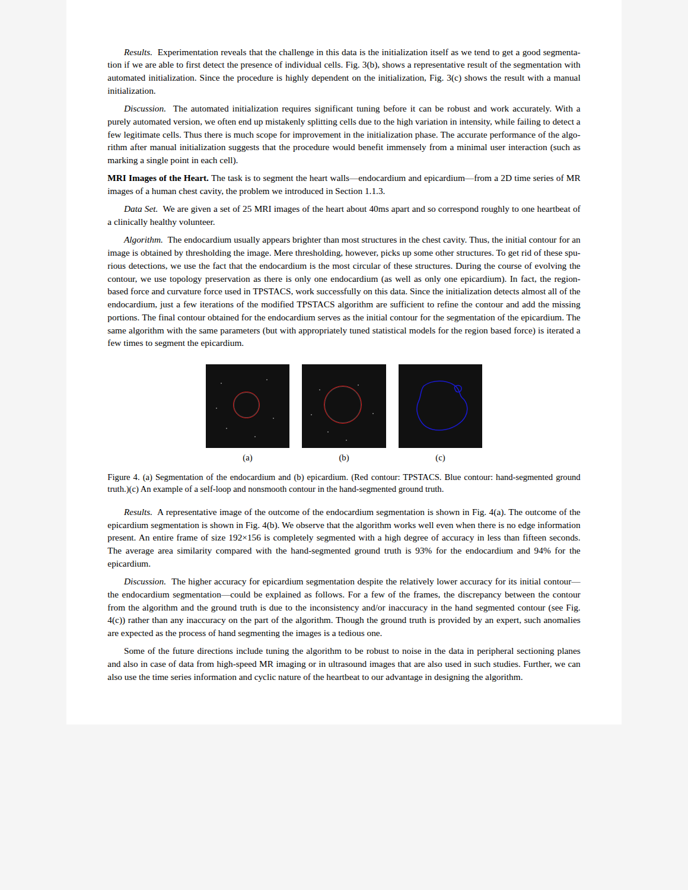Results. Experimentation reveals that the challenge in this data is the initialization itself as we tend to get a good segmentation if we are able to first detect the presence of individual cells. Fig. 3(b), shows a representative result of the segmentation with automated initialization. Since the procedure is highly dependent on the initialization, Fig. 3(c) shows the result with a manual initialization.
Discussion. The automated initialization requires significant tuning before it can be robust and work accurately. With a purely automated version, we often end up mistakenly splitting cells due to the high variation in intensity, while failing to detect a few legitimate cells. Thus there is much scope for improvement in the initialization phase. The accurate performance of the algorithm after manual initialization suggests that the procedure would benefit immensely from a minimal user interaction (such as marking a single point in each cell).
MRI Images of the Heart. The task is to segment the heart walls—endocardium and epicardium—from a 2D time series of MR images of a human chest cavity, the problem we introduced in Section 1.1.3.
Data Set. We are given a set of 25 MRI images of the heart about 40ms apart and so correspond roughly to one heartbeat of a clinically healthy volunteer.
Algorithm. The endocardium usually appears brighter than most structures in the chest cavity. Thus, the initial contour for an image is obtained by thresholding the image. Mere thresholding, however, picks up some other structures. To get rid of these spurious detections, we use the fact that the endocardium is the most circular of these structures. During the course of evolving the contour, we use topology preservation as there is only one endocardium (as well as only one epicardium). In fact, the region-based force and curvature force used in TPSTACS, work successfully on this data. Since the initialization detects almost all of the endocardium, just a few iterations of the modified TPSTACS algorithm are sufficient to refine the contour and add the missing portions. The final contour obtained for the endocardium serves as the initial contour for the segmentation of the epicardium. The same algorithm with the same parameters (but with appropriately tuned statistical models for the region based force) is iterated a few times to segment the epicardium.
(a)
(b)
(c)
Figure 4. (a) Segmentation of the endocardium and (b) epicardium. (Red contour: TPSTACS. Blue contour: hand-segmented ground truth.)(c) An example of a self-loop and nonsmooth contour in the hand-segmented ground truth.
Results. A representative image of the outcome of the endocardium segmentation is shown in Fig. 4(a). The outcome of the epicardium segmentation is shown in Fig. 4(b). We observe that the algorithm works well even when there is no edge information present. An entire frame of size 192×156 is completely segmented with a high degree of accuracy in less than fifteen seconds. The average area similarity compared with the hand-segmented ground truth is 93% for the endocardium and 94% for the epicardium.
Discussion. The higher accuracy for epicardium segmentation despite the relatively lower accuracy for its initial contour—the endocardium segmentation—could be explained as follows. For a few of the frames, the discrepancy between the contour from the algorithm and the ground truth is due to the inconsistency and/or inaccuracy in the hand segmented contour (see Fig. 4(c)) rather than any inaccuracy on the part of the algorithm. Though the ground truth is provided by an expert, such anomalies are expected as the process of hand segmenting the images is a tedious one.
Some of the future directions include tuning the algorithm to be robust to noise in the data in peripheral sectioning planes and also in case of data from high-speed MR imaging or in ultrasound images that are also used in such studies. Further, we can also use the time series information and cyclic nature of the heartbeat to our advantage in designing the algorithm.